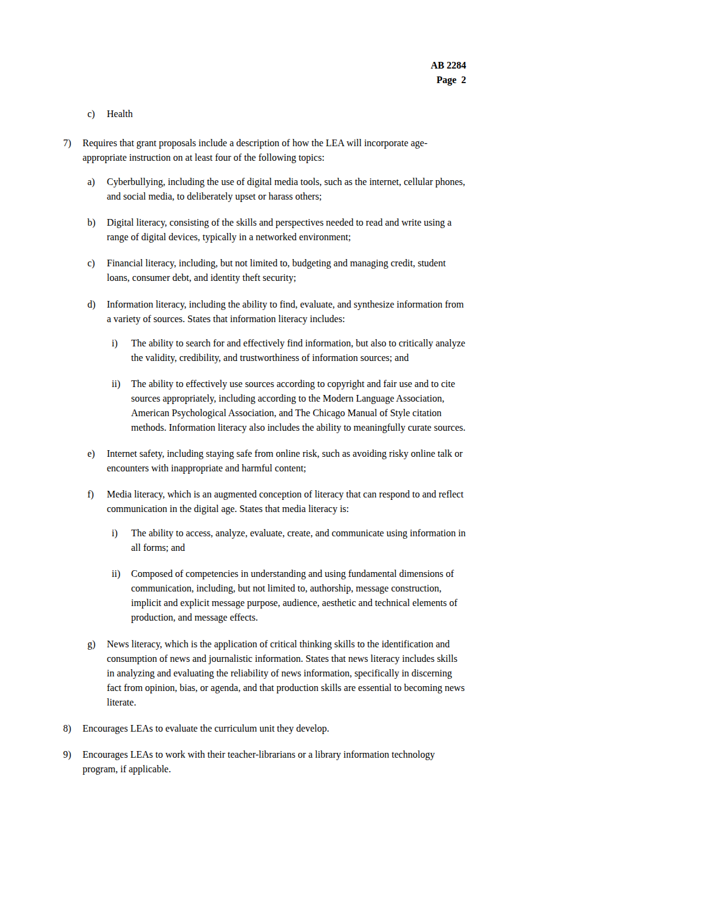AB 2284 Page 2
c) Health
7) Requires that grant proposals include a description of how the LEA will incorporate age-appropriate instruction on at least four of the following topics:
a) Cyberbullying, including the use of digital media tools, such as the internet, cellular phones, and social media, to deliberately upset or harass others;
b) Digital literacy, consisting of the skills and perspectives needed to read and write using a range of digital devices, typically in a networked environment;
c) Financial literacy, including, but not limited to, budgeting and managing credit, student loans, consumer debt, and identity theft security;
d) Information literacy, including the ability to find, evaluate, and synthesize information from a variety of sources. States that information literacy includes:
i) The ability to search for and effectively find information, but also to critically analyze the validity, credibility, and trustworthiness of information sources; and
ii) The ability to effectively use sources according to copyright and fair use and to cite sources appropriately, including according to the Modern Language Association, American Psychological Association, and The Chicago Manual of Style citation methods. Information literacy also includes the ability to meaningfully curate sources.
e) Internet safety, including staying safe from online risk, such as avoiding risky online talk or encounters with inappropriate and harmful content;
f) Media literacy, which is an augmented conception of literacy that can respond to and reflect communication in the digital age. States that media literacy is:
i) The ability to access, analyze, evaluate, create, and communicate using information in all forms; and
ii) Composed of competencies in understanding and using fundamental dimensions of communication, including, but not limited to, authorship, message construction, implicit and explicit message purpose, audience, aesthetic and technical elements of production, and message effects.
g) News literacy, which is the application of critical thinking skills to the identification and consumption of news and journalistic information. States that news literacy includes skills in analyzing and evaluating the reliability of news information, specifically in discerning fact from opinion, bias, or agenda, and that production skills are essential to becoming news literate.
8) Encourages LEAs to evaluate the curriculum unit they develop.
9) Encourages LEAs to work with their teacher-librarians or a library information technology program, if applicable.